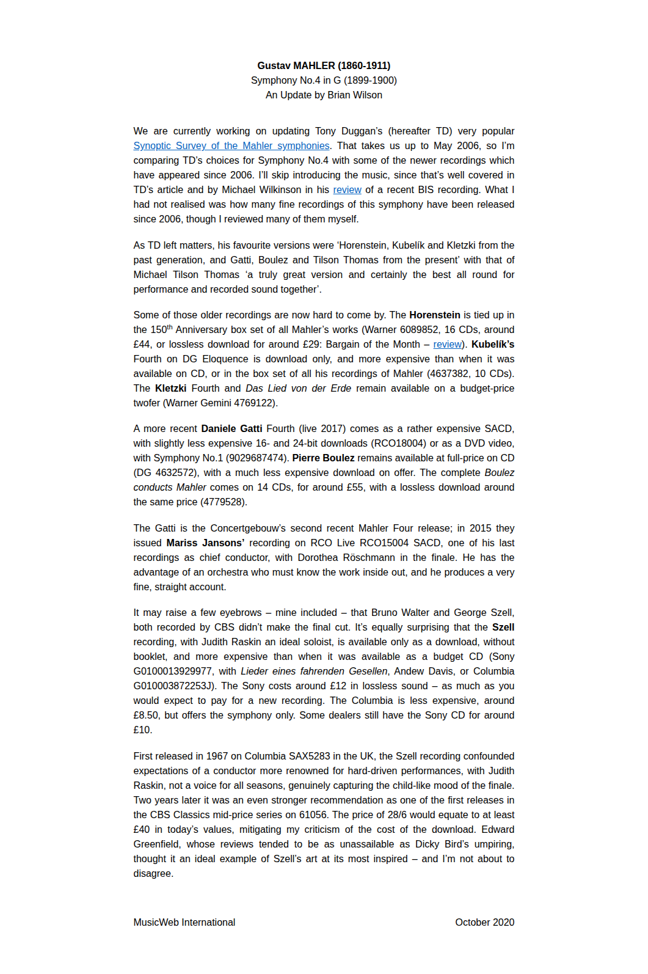Gustav MAHLER (1860-1911) Symphony No.4 in G (1899-1900) An Update by Brian Wilson
We are currently working on updating Tony Duggan’s (hereafter TD) very popular Synoptic Survey of the Mahler symphonies. That takes us up to May 2006, so I’m comparing TD’s choices for Symphony No.4 with some of the newer recordings which have appeared since 2006. I’ll skip introducing the music, since that’s well covered in TD’s article and by Michael Wilkinson in his review of a recent BIS recording. What I had not realised was how many fine recordings of this symphony have been released since 2006, though I reviewed many of them myself.
As TD left matters, his favourite versions were ‘Horenstein, Kubelík and Kletzki from the past generation, and Gatti, Boulez and Tilson Thomas from the present’ with that of Michael Tilson Thomas ‘a truly great version and certainly the best all round for performance and recorded sound together’.
Some of those older recordings are now hard to come by. The Horenstein is tied up in the 150th Anniversary box set of all Mahler’s works (Warner 6089852, 16 CDs, around £44, or lossless download for around £29: Bargain of the Month – review). Kubelík’s Fourth on DG Eloquence is download only, and more expensive than when it was available on CD, or in the box set of all his recordings of Mahler (4637382, 10 CDs). The Kletzki Fourth and Das Lied von der Erde remain available on a budget-price twofer (Warner Gemini 4769122).
A more recent Daniele Gatti Fourth (live 2017) comes as a rather expensive SACD, with slightly less expensive 16- and 24-bit downloads (RCO18004) or as a DVD video, with Symphony No.1 (9029687474). Pierre Boulez remains available at full-price on CD (DG 4632572), with a much less expensive download on offer. The complete Boulez conducts Mahler comes on 14 CDs, for around £55, with a lossless download around the same price (4779528).
The Gatti is the Concertgebouw’s second recent Mahler Four release; in 2015 they issued Mariss Jansons’ recording on RCO Live RCO15004 SACD, one of his last recordings as chief conductor, with Dorothea Röschmann in the finale. He has the advantage of an orchestra who must know the work inside out, and he produces a very fine, straight account.
It may raise a few eyebrows – mine included – that Bruno Walter and George Szell, both recorded by CBS didn’t make the final cut. It’s equally surprising that the Szell recording, with Judith Raskin an ideal soloist, is available only as a download, without booklet, and more expensive than when it was available as a budget CD (Sony G0100013929977, with Lieder eines fahrenden Gesellen, Andew Davis, or Columbia G010003872253J). The Sony costs around £12 in lossless sound – as much as you would expect to pay for a new recording. The Columbia is less expensive, around £8.50, but offers the symphony only. Some dealers still have the Sony CD for around £10.
First released in 1967 on Columbia SAX5283 in the UK, the Szell recording confounded expectations of a conductor more renowned for hard-driven performances, with Judith Raskin, not a voice for all seasons, genuinely capturing the child-like mood of the finale. Two years later it was an even stronger recommendation as one of the first releases in the CBS Classics mid-price series on 61056. The price of 28/6 would equate to at least £40 in today’s values, mitigating my criticism of the cost of the download. Edward Greenfield, whose reviews tended to be as unassailable as Dicky Bird’s umpiring, thought it an ideal example of Szell’s art at its most inspired – and I’m not about to disagree.
MusicWeb International
October 2020